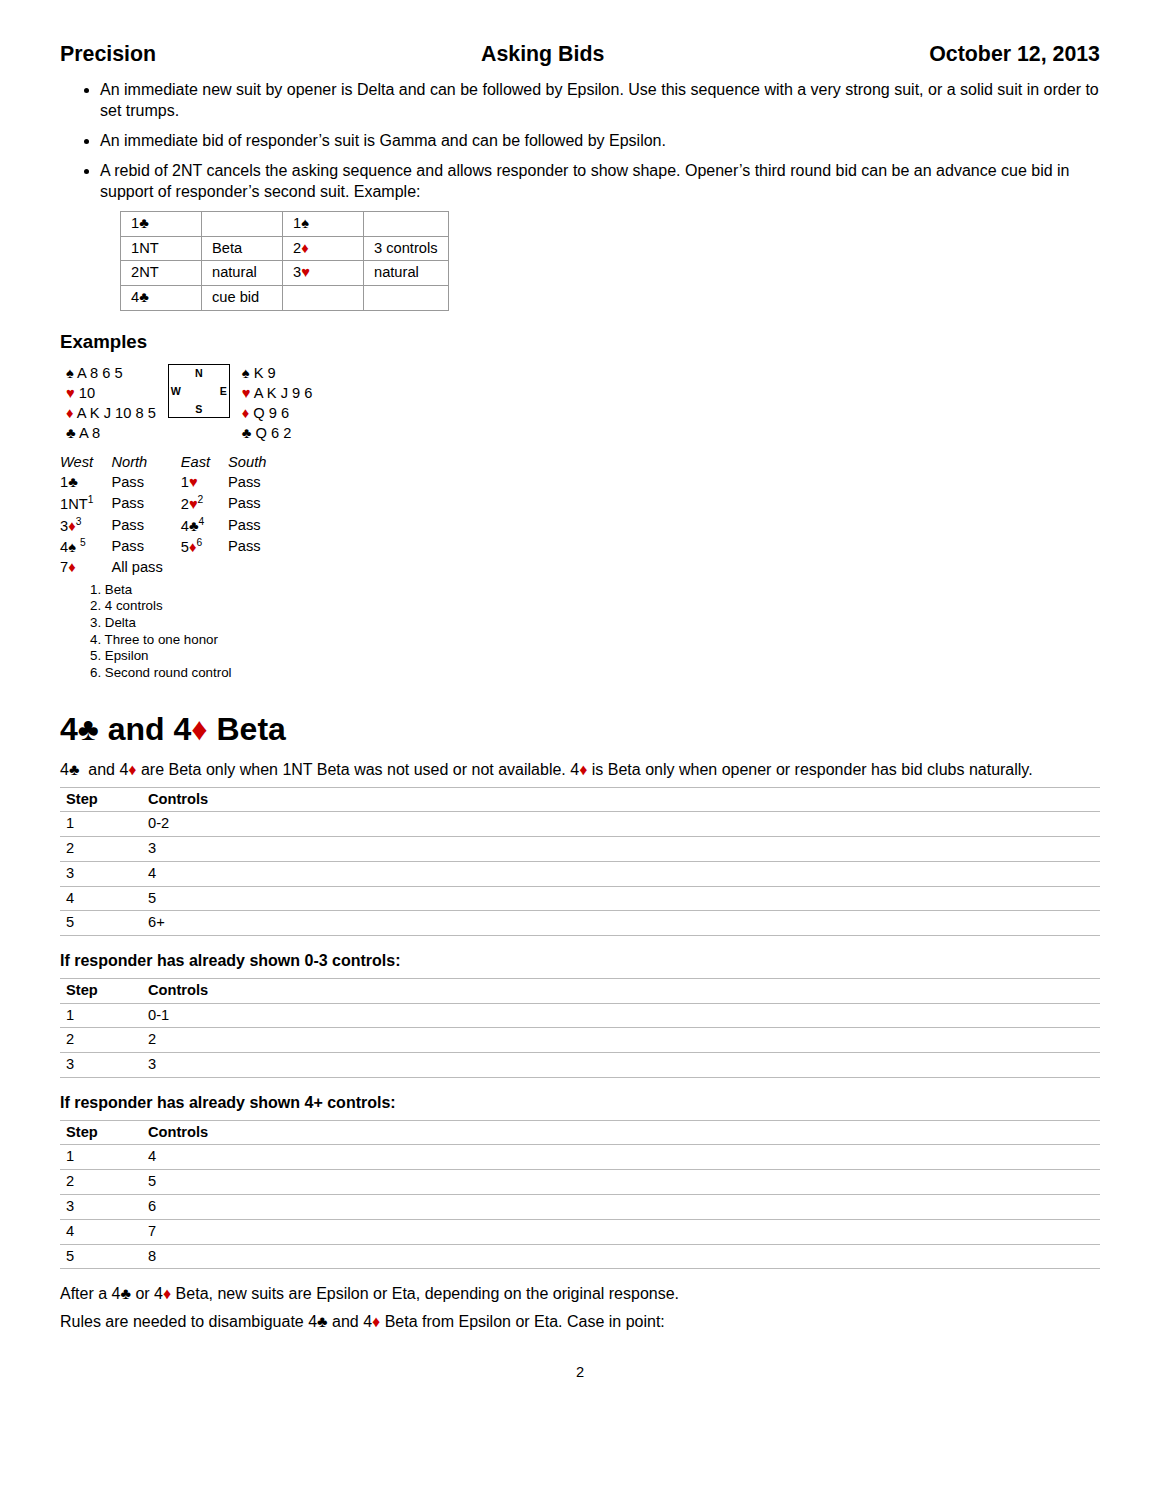Precision
Asking Bids
October 12, 2013
An immediate new suit by opener is Delta and can be followed by Epsilon. Use this sequence with a very strong suit, or a solid suit in order to set trumps.
An immediate bid of responder’s suit is Gamma and can be followed by Epsilon.
A rebid of 2NT cancels the asking sequence and allows responder to show shape. Opener’s third round bid can be an advance cue bid in support of responder’s second suit. Example:
| 1 ♣ | | 1 ♠ | |
| 1NT | Beta | 2 ♦ | 3 controls |
| 2NT | natural | 3 ♥ | natural |
| 4 ♣ | cue bid | | |
Examples
| ♠ A 8 6 5 ♥ 10 ♦ A K J 10 8 5 ♣ A 8 | N W E S | ♠ K 9 ♥ A K J 9 6 ♦ Q 9 6 ♣ Q 6 2 |
| West | North | East | South |
| 1 ♣ | Pass | 1 ♥ | Pass |
| 1NT 1 | Pass | 2 ♥ 2 | Pass |
| 3 ♦ 3 | Pass | 4 ♣ 4 | Pass |
| 4 ♠ 5 | Pass | 5 ♦ 6 | Pass |
| 7 ♦ | All pass | | |
1. Beta
2. 4 controls
3. Delta
4. Three to one honor
5. Epsilon
6. Second round control
4♣ and 4♦ Beta
4♣ and 4♦ are Beta only when 1NT Beta was not used or not available. 4♦ is Beta only when opener or responder has bid clubs naturally.
| Step | Controls |
| --- | --- |
| 1 | 0-2 |
| 2 | 3 |
| 3 | 4 |
| 4 | 5 |
| 5 | 6+ |
If responder has already shown 0-3 controls:
| Step | Controls |
| --- | --- |
| 1 | 0-1 |
| 2 | 2 |
| 3 | 3 |
If responder has already shown 4+ controls:
| Step | Controls |
| --- | --- |
| 1 | 4 |
| 2 | 5 |
| 3 | 6 |
| 4 | 7 |
| 5 | 8 |
After a 4♣ or 4♦ Beta, new suits are Epsilon or Eta, depending on the original response.
Rules are needed to disambiguate 4♣ and 4♦ Beta from Epsilon or Eta. Case in point:
2